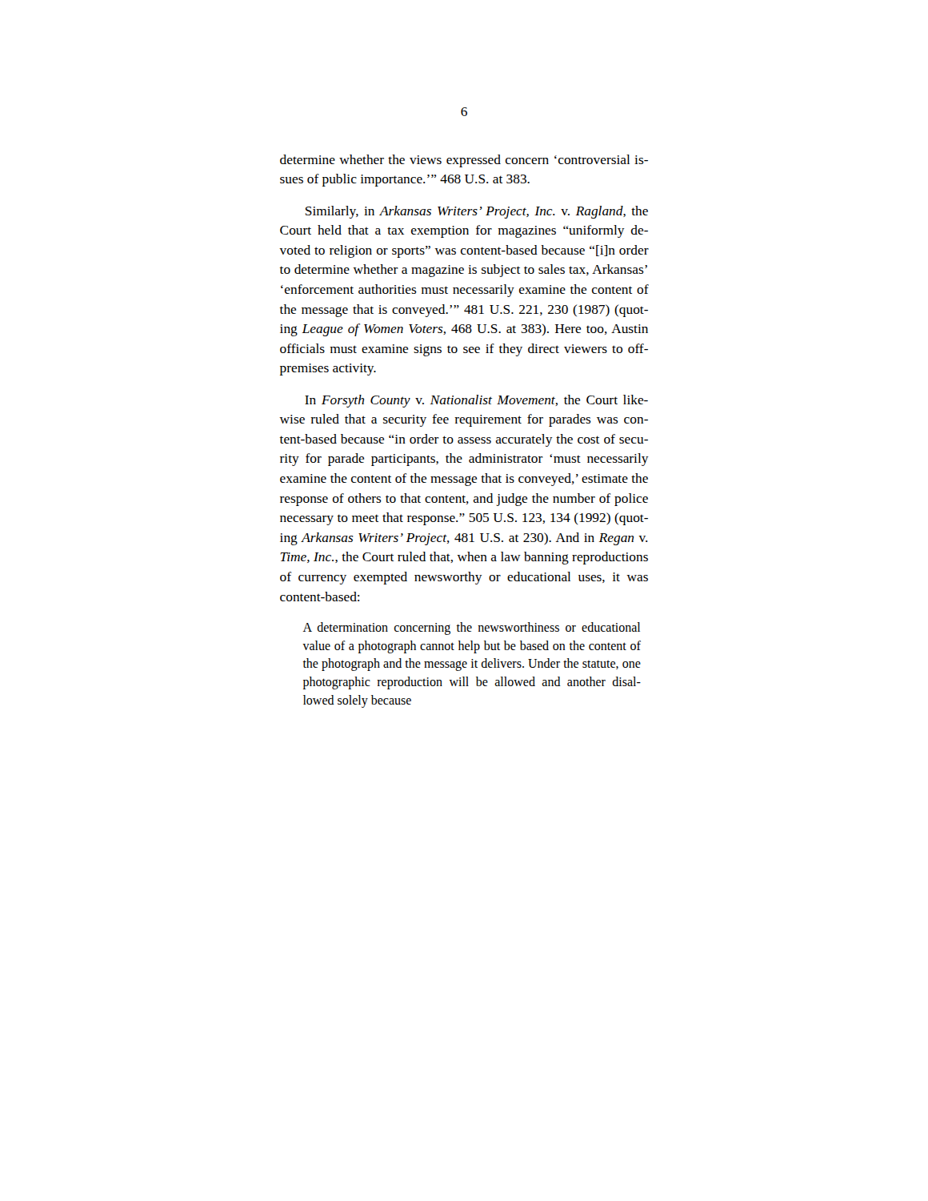6
determine whether the views expressed concern ‘controversial issues of public importance.’” 468 U.S. at 383.
Similarly, in Arkansas Writers’ Project, Inc. v. Ragland, the Court held that a tax exemption for magazines “uniformly devoted to religion or sports” was content-based because “[i]n order to determine whether a magazine is subject to sales tax, Arkansas’ ‘enforcement authorities must necessarily examine the content of the message that is conveyed.’” 481 U.S. 221, 230 (1987) (quoting League of Women Voters, 468 U.S. at 383). Here too, Austin officials must examine signs to see if they direct viewers to off-premises activity.
In Forsyth County v. Nationalist Movement, the Court likewise ruled that a security fee requirement for parades was content-based because “in order to assess accurately the cost of security for parade participants, the administrator ‘must necessarily examine the content of the message that is conveyed,’ estimate the response of others to that content, and judge the number of police necessary to meet that response.” 505 U.S. 123, 134 (1992) (quoting Arkansas Writers’ Project, 481 U.S. at 230). And in Regan v. Time, Inc., the Court ruled that, when a law banning reproductions of currency exempted newsworthy or educational uses, it was content-based:
A determination concerning the newsworthiness or educational value of a photograph cannot help but be based on the content of the photograph and the message it delivers. Under the statute, one photographic reproduction will be allowed and another disallowed solely because